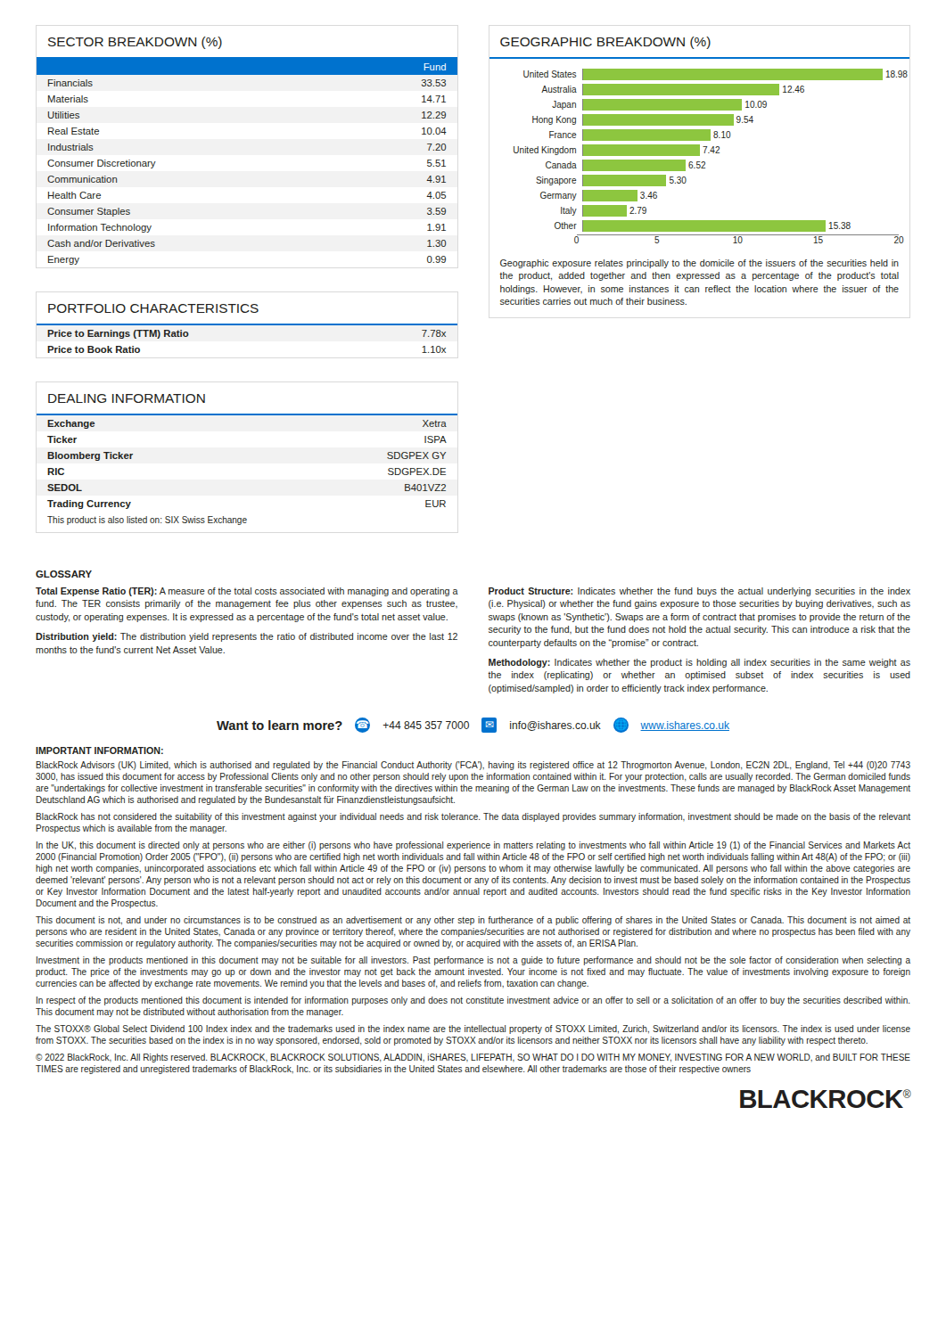SECTOR BREAKDOWN (%)
| | Fund |
| --- | --- |
| Financials | 33.53 |
| Materials | 14.71 |
| Utilities | 12.29 |
| Real Estate | 10.04 |
| Industrials | 7.20 |
| Consumer Discretionary | 5.51 |
| Communication | 4.91 |
| Health Care | 4.05 |
| Consumer Staples | 3.59 |
| Information Technology | 1.91 |
| Cash and/or Derivatives | 1.30 |
| Energy | 0.99 |
PORTFOLIO CHARACTERISTICS
| Price to Earnings (TTM) Ratio | 7.78x |
| Price to Book Ratio | 1.10x |
DEALING INFORMATION
| Exchange | Xetra |
| Ticker | ISPA |
| Bloomberg Ticker | SDGPEX GY |
| RIC | SDGPEX.DE |
| SEDOL | B401VZ2 |
| Trading Currency | EUR |
This product is also listed on: SIX Swiss Exchange
GEOGRAPHIC BREAKDOWN (%)
United States
18.98
Australia
12.46
Japan
10.09
Hong Kong
9.54
France
8.10
United Kingdom
7.42
Canada
6.52
Singapore
5.30
Germany
3.46
Italy
2.79
Other
15.38
0 5 10 15 20
Geographic exposure relates principally to the domicile of the issuers of the securities held in the product, added together and then expressed as a percentage of the product's total holdings. However, in some instances it can reflect the location where the issuer of the securities carries out much of their business.
GLOSSARY
Total Expense Ratio (TER): A measure of the total costs associated with managing and operating a fund. The TER consists primarily of the management fee plus other expenses such as trustee, custody, or operating expenses. It is expressed as a percentage of the fund's total net asset value.
Distribution yield: The distribution yield represents the ratio of distributed income over the last 12 months to the fund's current Net Asset Value.
Product Structure: Indicates whether the fund buys the actual underlying securities in the index (i.e. Physical) or whether the fund gains exposure to those securities by buying derivatives, such as swaps (known as 'Synthetic'). Swaps are a form of contract that promises to provide the return of the security to the fund, but the fund does not hold the actual security. This can introduce a risk that the counterparty defaults on the “promise” or contract.
Methodology: Indicates whether the product is holding all index securities in the same weight as the index (replicating) or whether an optimised subset of index securities is used (optimised/sampled) in order to efficiently track index performance.
Want to learn more? ☎ +44 845 357 7000 ✉ info@ishares.co.uk 🌐 www.ishares.co.uk
IMPORTANT INFORMATION:
BlackRock Advisors (UK) Limited, which is authorised and regulated by the Financial Conduct Authority ('FCA'), having its registered office at 12 Throgmorton Avenue, London, EC2N 2DL, England, Tel +44 (0)20 7743 3000, has issued this document for access by Professional Clients only and no other person should rely upon the information contained within it. For your protection, calls are usually recorded. The German domiciled funds are "undertakings for collective investment in transferable securities" in conformity with the directives within the meaning of the German Law on the investments. These funds are managed by BlackRock Asset Management Deutschland AG which is authorised and regulated by the Bundesanstalt für Finanzdienstleistungsaufsicht.
BlackRock has not considered the suitability of this investment against your individual needs and risk tolerance. The data displayed provides summary information, investment should be made on the basis of the relevant Prospectus which is available from the manager.
In the UK, this document is directed only at persons who are either (i) persons who have professional experience in matters relating to investments who fall within Article 19 (1) of the Financial Services and Markets Act 2000 (Financial Promotion) Order 2005 ("FPO"), (ii) persons who are certified high net worth individuals and fall within Article 48 of the FPO or self certified high net worth individuals falling within Art 48(A) of the FPO; or (iii) high net worth companies, unincorporated associations etc which fall within Article 49 of the FPO or (iv) persons to whom it may otherwise lawfully be communicated. All persons who fall within the above categories are deemed 'relevant' persons'. Any person who is not a relevant person should not act or rely on this document or any of its contents. Any decision to invest must be based solely on the information contained in the Prospectus or Key Investor Information Document and the latest half-yearly report and unaudited accounts and/or annual report and audited accounts. Investors should read the fund specific risks in the Key Investor Information Document and the Prospectus.
This document is not, and under no circumstances is to be construed as an advertisement or any other step in furtherance of a public offering of shares in the United States or Canada. This document is not aimed at persons who are resident in the United States, Canada or any province or territory thereof, where the companies/securities are not authorised or registered for distribution and where no prospectus has been filed with any securities commission or regulatory authority. The companies/securities may not be acquired or owned by, or acquired with the assets of, an ERISA Plan.
Investment in the products mentioned in this document may not be suitable for all investors. Past performance is not a guide to future performance and should not be the sole factor of consideration when selecting a product. The price of the investments may go up or down and the investor may not get back the amount invested. Your income is not fixed and may fluctuate. The value of investments involving exposure to foreign currencies can be affected by exchange rate movements. We remind you that the levels and bases of, and reliefs from, taxation can change.
In respect of the products mentioned this document is intended for information purposes only and does not constitute investment advice or an offer to sell or a solicitation of an offer to buy the securities described within. This document may not be distributed without authorisation from the manager.
The STOXX® Global Select Dividend 100 Index index and the trademarks used in the index name are the intellectual property of STOXX Limited, Zurich, Switzerland and/or its licensors. The index is used under license from STOXX. The securities based on the index is in no way sponsored, endorsed, sold or promoted by STOXX and/or its licensors and neither STOXX nor its licensors shall have any liability with respect thereto.
© 2022 BlackRock, Inc. All Rights reserved. BLACKROCK, BLACKROCK SOLUTIONS, ALADDIN, iSHARES, LIFEPATH, SO WHAT DO I DO WITH MY MONEY, INVESTING FOR A NEW WORLD, and BUILT FOR THESE TIMES are registered and unregistered trademarks of BlackRock, Inc. or its subsidiaries in the United States and elsewhere. All other trademarks are those of their respective owners
BLACKROCK®